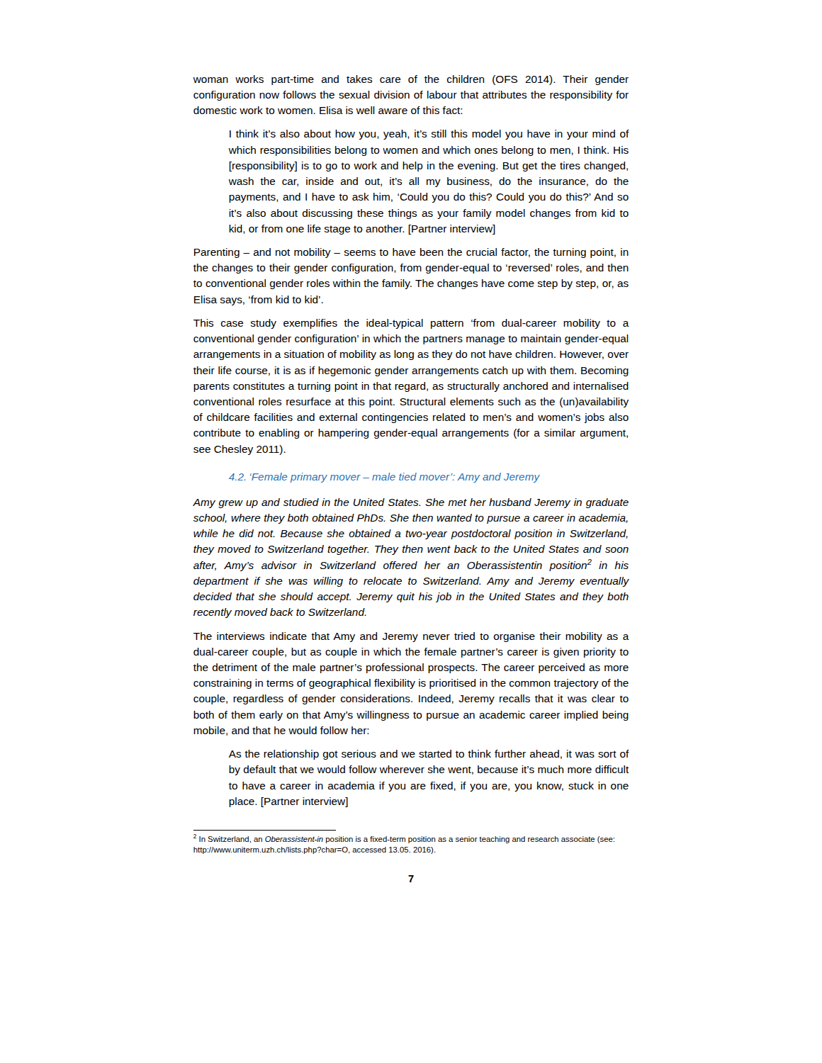woman works part-time and takes care of the children (OFS 2014). Their gender configuration now follows the sexual division of labour that attributes the responsibility for domestic work to women. Elisa is well aware of this fact:
I think it’s also about how you, yeah, it’s still this model you have in your mind of which responsibilities belong to women and which ones belong to men, I think. His [responsibility] is to go to work and help in the evening. But get the tires changed, wash the car, inside and out, it’s all my business, do the insurance, do the payments, and I have to ask him, ‘Could you do this? Could you do this?’ And so it’s also about discussing these things as your family model changes from kid to kid, or from one life stage to another. [Partner interview]
Parenting – and not mobility – seems to have been the crucial factor, the turning point, in the changes to their gender configuration, from gender-equal to ‘reversed’ roles, and then to conventional gender roles within the family. The changes have come step by step, or, as Elisa says, ‘from kid to kid’.
This case study exemplifies the ideal-typical pattern ‘from dual-career mobility to a conventional gender configuration’ in which the partners manage to maintain gender-equal arrangements in a situation of mobility as long as they do not have children. However, over their life course, it is as if hegemonic gender arrangements catch up with them. Becoming parents constitutes a turning point in that regard, as structurally anchored and internalised conventional roles resurface at this point. Structural elements such as the (un)availability of childcare facilities and external contingencies related to men’s and women’s jobs also contribute to enabling or hampering gender-equal arrangements (for a similar argument, see Chesley 2011).
4.2. ‘Female primary mover – male tied mover’: Amy and Jeremy
Amy grew up and studied in the United States. She met her husband Jeremy in graduate school, where they both obtained PhDs. She then wanted to pursue a career in academia, while he did not. Because she obtained a two-year postdoctoral position in Switzerland, they moved to Switzerland together. They then went back to the United States and soon after, Amy’s advisor in Switzerland offered her an Oberassistentin position2 in his department if she was willing to relocate to Switzerland. Amy and Jeremy eventually decided that she should accept. Jeremy quit his job in the United States and they both recently moved back to Switzerland.
The interviews indicate that Amy and Jeremy never tried to organise their mobility as a dual-career couple, but as couple in which the female partner’s career is given priority to the detriment of the male partner’s professional prospects. The career perceived as more constraining in terms of geographical flexibility is prioritised in the common trajectory of the couple, regardless of gender considerations. Indeed, Jeremy recalls that it was clear to both of them early on that Amy’s willingness to pursue an academic career implied being mobile, and that he would follow her:
As the relationship got serious and we started to think further ahead, it was sort of by default that we would follow wherever she went, because it’s much more difficult to have a career in academia if you are fixed, if you are, you know, stuck in one place. [Partner interview]
2 In Switzerland, an Oberassistent-in position is a fixed-term position as a senior teaching and research associate (see: http://www.uniterm.uzh.ch/lists.php?char=O, accessed 13.05. 2016).
7